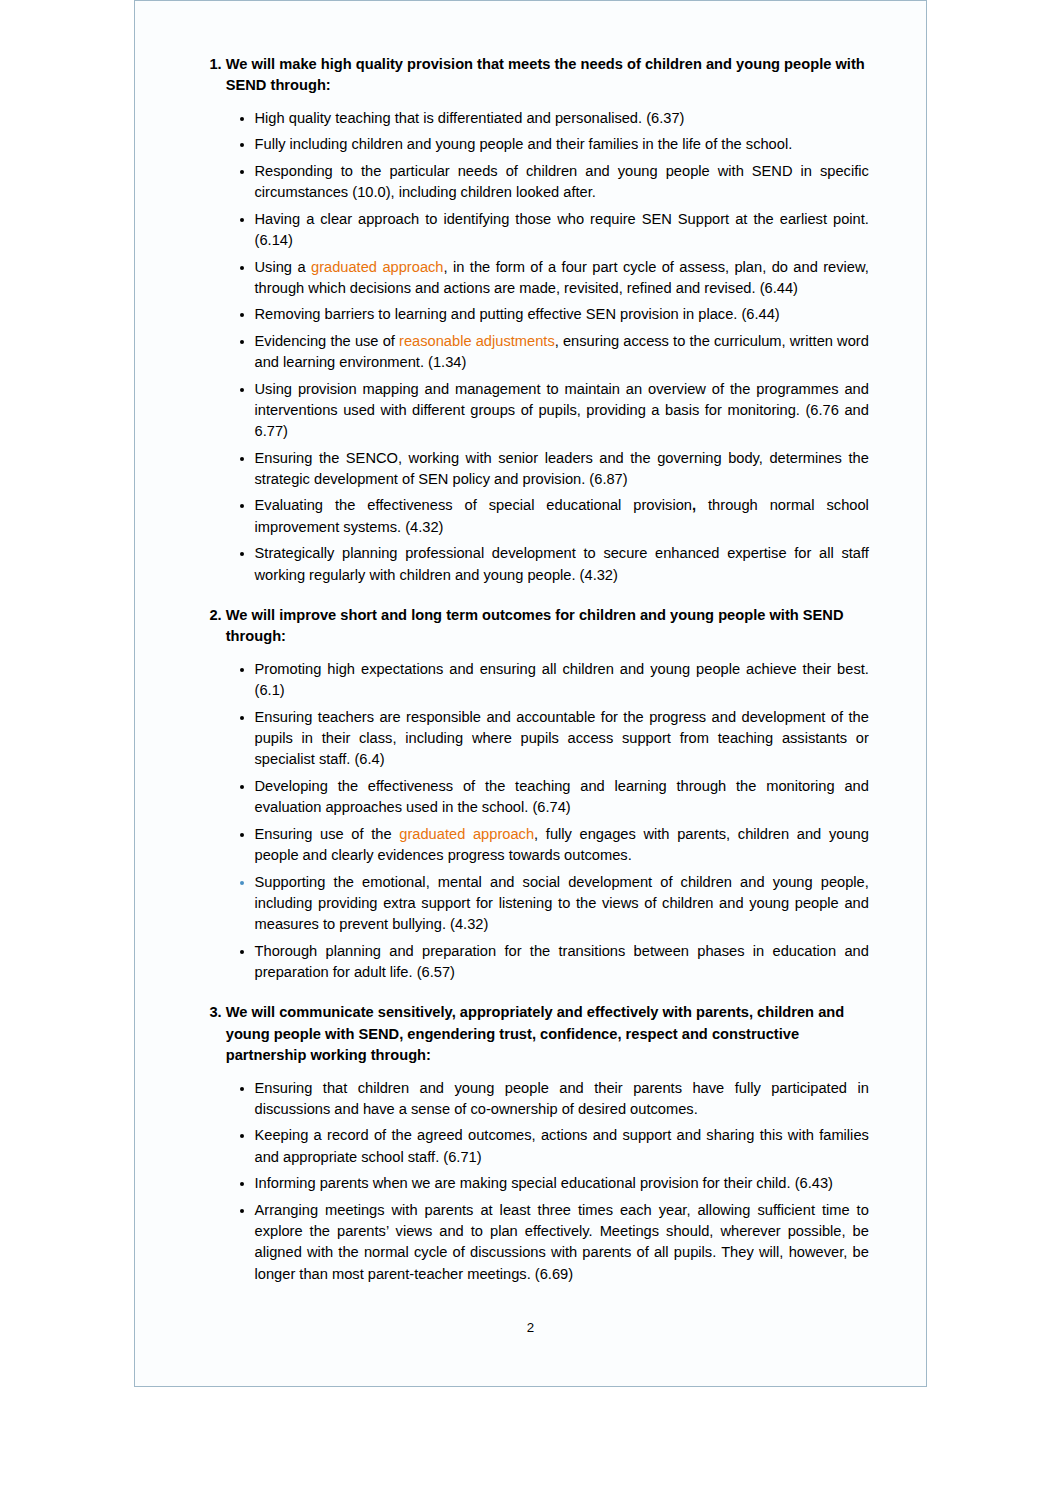We will make high quality provision that meets the needs of children and young people with SEND through:
High quality teaching that is differentiated and personalised. (6.37)
Fully including children and young people and their families in the life of the school.
Responding to the particular needs of children and young people with SEND in specific circumstances (10.0), including children looked after.
Having a clear approach to identifying those who require SEN Support at the earliest point. (6.14)
Using a graduated approach, in the form of a four part cycle of assess, plan, do and review, through which decisions and actions are made, revisited, refined and revised. (6.44)
Removing barriers to learning and putting effective SEN provision in place. (6.44)
Evidencing the use of reasonable adjustments, ensuring access to the curriculum, written word and learning environment. (1.34)
Using provision mapping and management to maintain an overview of the programmes and interventions used with different groups of pupils, providing a basis for monitoring. (6.76 and 6.77)
Ensuring the SENCO, working with senior leaders and the governing body, determines the strategic development of SEN policy and provision. (6.87)
Evaluating the effectiveness of special educational provision, through normal school improvement systems. (4.32)
Strategically planning professional development to secure enhanced expertise for all staff working regularly with children and young people. (4.32)
We will improve short and long term outcomes for children and young people with SEND through:
Promoting high expectations and ensuring all children and young people achieve their best. (6.1)
Ensuring teachers are responsible and accountable for the progress and development of the pupils in their class, including where pupils access support from teaching assistants or specialist staff. (6.4)
Developing the effectiveness of the teaching and learning through the monitoring and evaluation approaches used in the school. (6.74)
Ensuring use of the graduated approach, fully engages with parents, children and young people and clearly evidences progress towards outcomes.
Supporting the emotional, mental and social development of children and young people, including providing extra support for listening to the views of children and young people and measures to prevent bullying. (4.32)
Thorough planning and preparation for the transitions between phases in education and preparation for adult life. (6.57)
We will communicate sensitively, appropriately and effectively with parents, children and young people with SEND, engendering trust, confidence, respect and constructive partnership working through:
Ensuring that children and young people and their parents have fully participated in discussions and have a sense of co-ownership of desired outcomes.
Keeping a record of the agreed outcomes, actions and support and sharing this with families and appropriate school staff. (6.71)
Informing parents when we are making special educational provision for their child. (6.43)
Arranging meetings with parents at least three times each year, allowing sufficient time to explore the parents’ views and to plan effectively. Meetings should, wherever possible, be aligned with the normal cycle of discussions with parents of all pupils. They will, however, be longer than most parent-teacher meetings. (6.69)
2